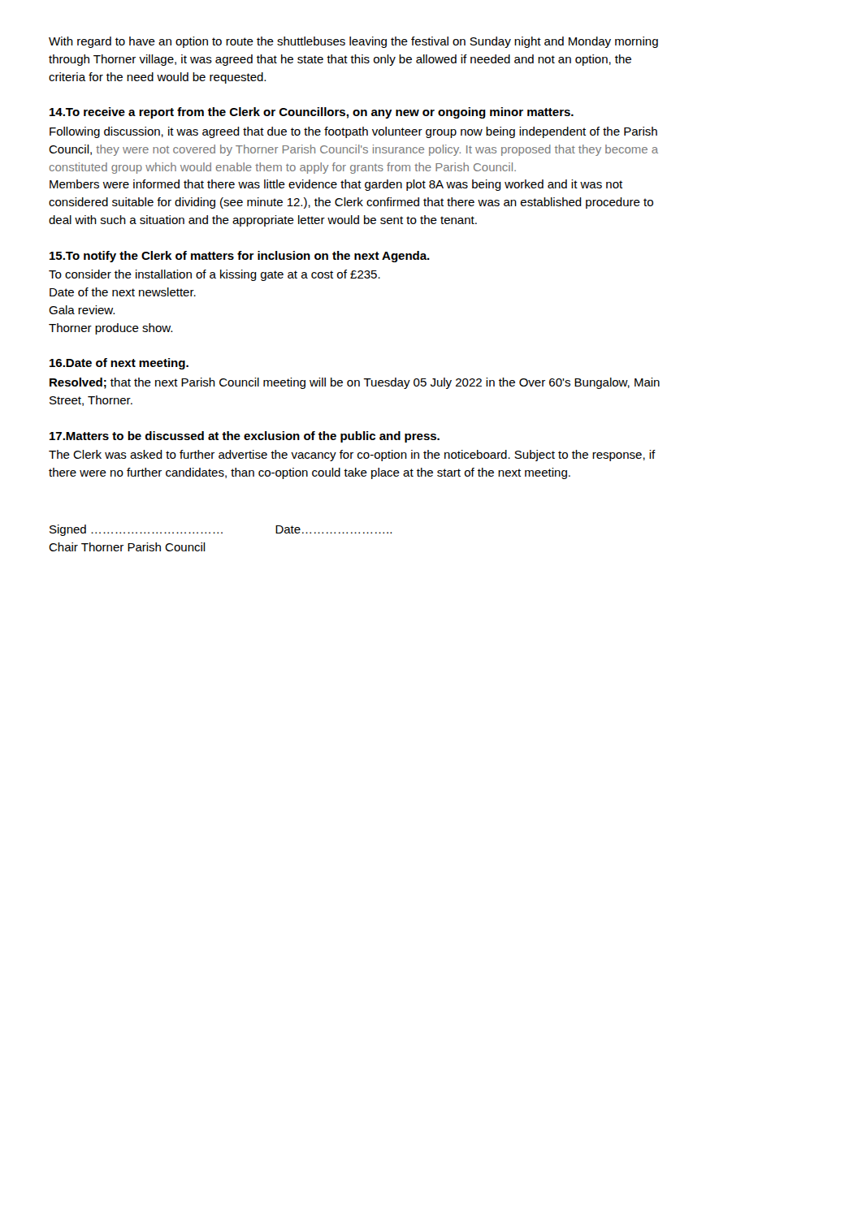With regard to have an option to route the shuttlebuses leaving the festival on Sunday night and Monday morning through Thorner village, it was agreed that he state that this only be allowed if needed and not an option, the criteria for the need would be requested.
14.To receive a report from the Clerk or Councillors, on any new or ongoing minor matters.
Following discussion, it was agreed that due to the footpath volunteer group now being independent of the Parish Council, they were not covered by Thorner Parish Council's insurance policy. It was proposed that they become a constituted group which would enable them to apply for grants from the Parish Council.
Members were informed that there was little evidence that garden plot 8A was being worked and it was not considered suitable for dividing (see minute 12.), the Clerk confirmed that there was an established procedure to deal with such a situation and the appropriate letter would be sent to the tenant.
15.To notify the Clerk of matters for inclusion on the next Agenda.
To consider the installation of a kissing gate at a cost of £235.
Date of the next newsletter.
Gala review.
Thorner produce show.
16.Date of next meeting.
Resolved; that the next Parish Council meeting will be on Tuesday 05 July 2022 in the Over 60's Bungalow, Main Street, Thorner.
17.Matters to be discussed at the exclusion of the public and press.
The Clerk was asked to further advertise the vacancy for co-option in the noticeboard. Subject to the response, if there were no further candidates, than co-option could take place at the start of the next meeting.
Signed …………………………… Date…………………..
Chair Thorner Parish Council